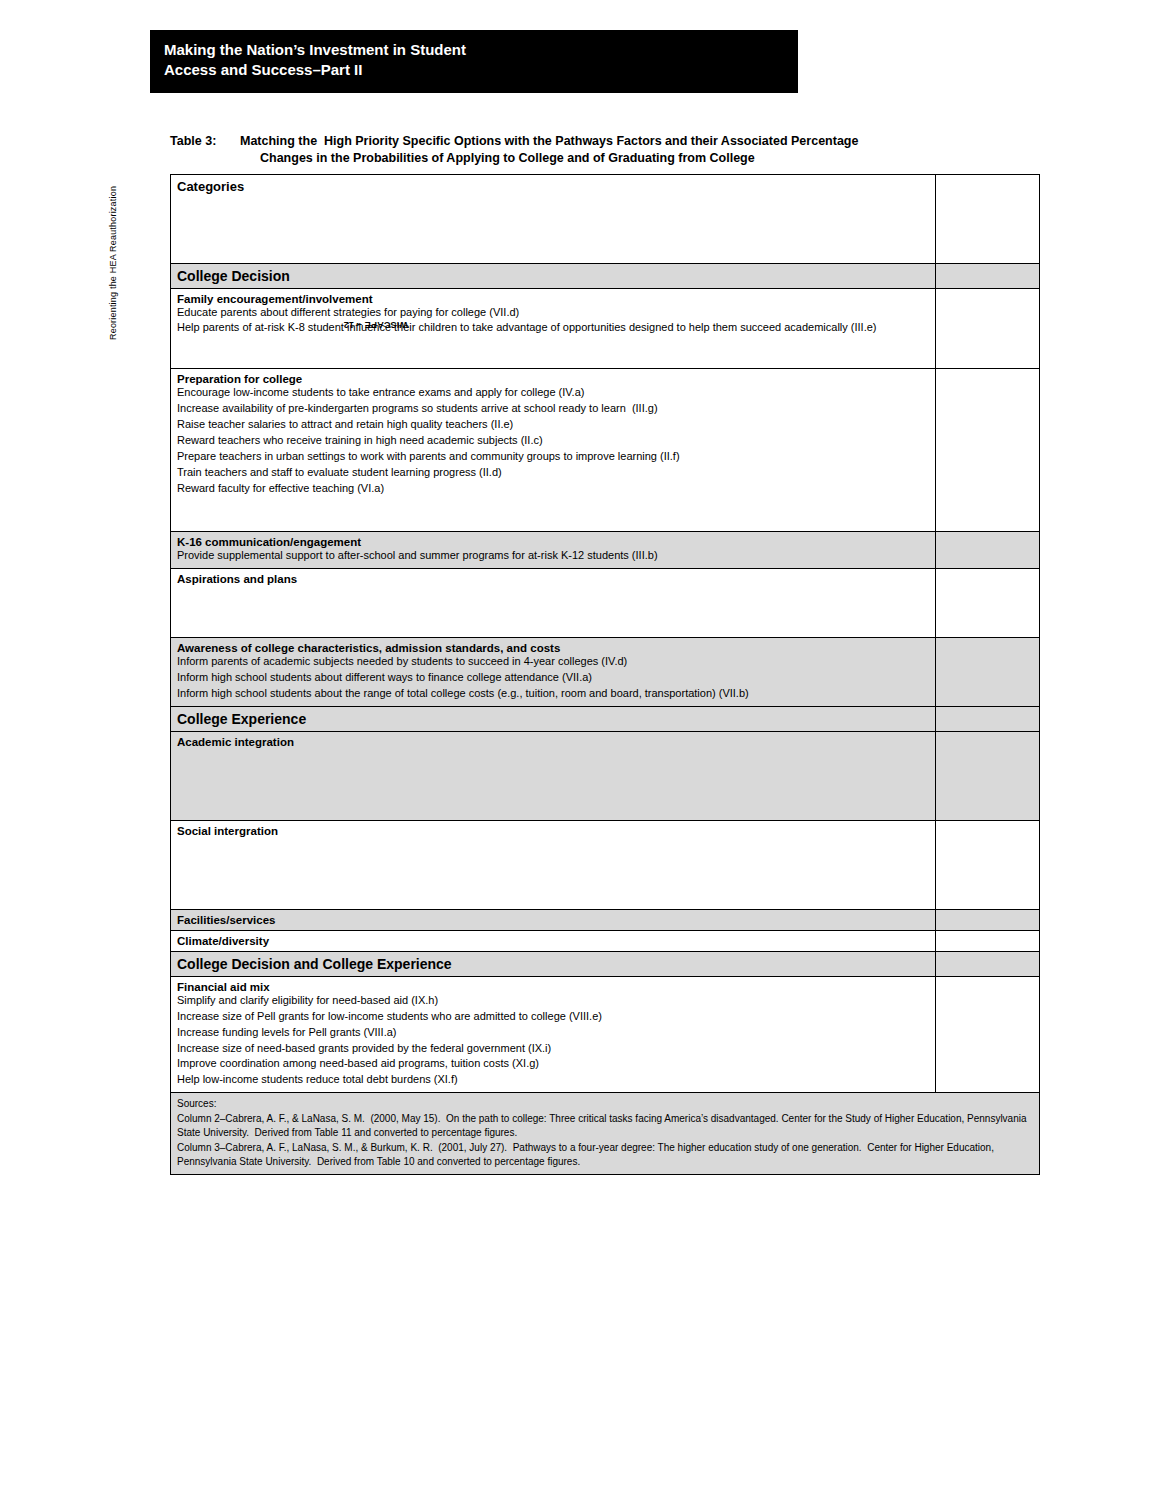Reorienting the HEA Reauthorization WISCAPE – 12
Making the Nation’s Investment in Student
Access and Success–Part II
Table 3: Matching the High Priority Specific Options with the Pathways Factors and their Associated Percentage Changes in the Probabilities of Applying to College and of Graduating from College
| Categories | |
| College Decision | |
| Family encouragement/involvement Educate parents about different strategies for paying for college (VII.d) Help parents of at-risk K-8 student influence their children to take advantage of opportunities designed to help them succeed academically (III.e) | |
| Preparation for college Encourage low-income students to take entrance exams and apply for college (IV.a) Increase availability of pre-kindergarten programs so students arrive at school ready to learn (III.g) Raise teacher salaries to attract and retain high quality teachers (II.e) Reward teachers who receive training in high need academic subjects (II.c) Prepare teachers in urban settings to work with parents and community groups to improve learning (II.f) Train teachers and staff to evaluate student learning progress (II.d) Reward faculty for effective teaching (VI.a) | |
| K-16 communication/engagement Provide supplemental support to after-school and summer programs for at-risk K-12 students (III.b) | |
| Aspirations and plans | |
| Awareness of college characteristics, admission standards, and costs Inform parents of academic subjects needed by students to succeed in 4-year colleges (IV.d) Inform high school students about different ways to finance college attendance (VII.a) Inform high school students about the range of total college costs (e.g., tuition, room and board, transportation) (VII.b) | |
| College Experience | |
| Academic integration | |
| Social intergration | |
| Facilities/services | |
| Climate/diversity | |
| College Decision and College Experience | |
| Financial aid mix Simplify and clarify eligibility for need-based aid (IX.h) Increase size of Pell grants for low-income students who are admitted to college (VIII.e) Increase funding levels for Pell grants (VIII.a) Increase size of need-based grants provided by the federal government (IX.i) Improve coordination among need-based aid programs, tuition costs (XI.g) Help low-income students reduce total debt burdens (XI.f) | |
| Sources: Column 2–Cabrera, A. F., & LaNasa, S. M. (2000, May 15). On the path to college: Three critical tasks facing America’s disadvantaged. Center for the Study of Higher Education, Pennsylvania State University. Derived from Table 11 and converted to percentage figures. Column 3–Cabrera, A. F., LaNasa, S. M., & Burkum, K. R. (2001, July 27). Pathways to a four-year degree: The higher education study of one generation. Center for Higher Education, Pennsylvania State University. Derived from Table 10 and converted to percentage figures. |